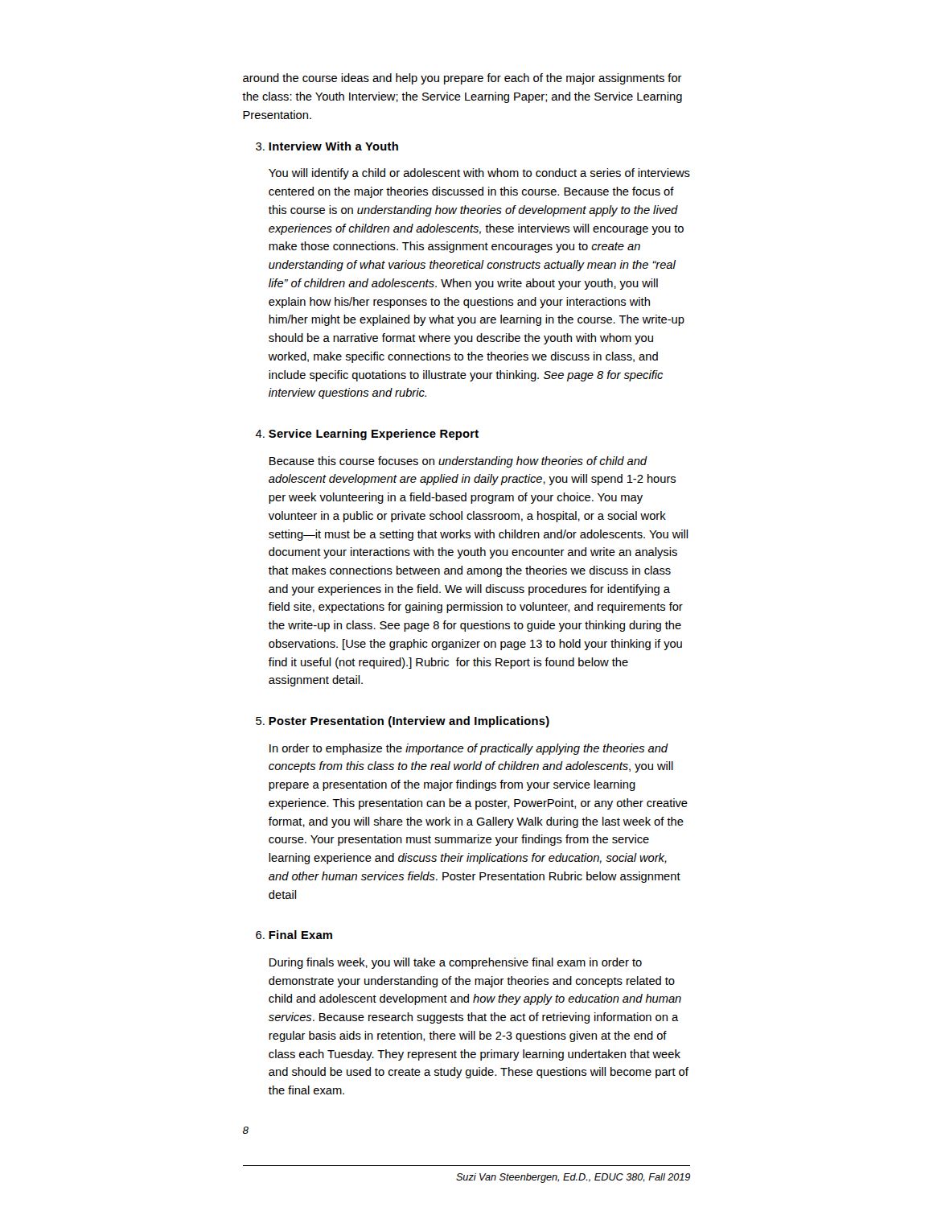around the course ideas and help you prepare for each of the major assignments for the class: the Youth Interview; the Service Learning Paper; and the Service Learning Presentation.
Interview With a Youth
You will identify a child or adolescent with whom to conduct a series of interviews centered on the major theories discussed in this course. Because the focus of this course is on understanding how theories of development apply to the lived experiences of children and adolescents, these interviews will encourage you to make those connections. This assignment encourages you to create an understanding of what various theoretical constructs actually mean in the “real life” of children and adolescents. When you write about your youth, you will explain how his/her responses to the questions and your interactions with him/her might be explained by what you are learning in the course. The write-up should be a narrative format where you describe the youth with whom you worked, make specific connections to the theories we discuss in class, and include specific quotations to illustrate your thinking. See page 8 for specific interview questions and rubric.
Service Learning Experience Report
Because this course focuses on understanding how theories of child and adolescent development are applied in daily practice, you will spend 1-2 hours per week volunteering in a field-based program of your choice. You may volunteer in a public or private school classroom, a hospital, or a social work setting—it must be a setting that works with children and/or adolescents. You will document your interactions with the youth you encounter and write an analysis that makes connections between and among the theories we discuss in class and your experiences in the field. We will discuss procedures for identifying a field site, expectations for gaining permission to volunteer, and requirements for the write-up in class. See page 8 for questions to guide your thinking during the observations. [Use the graphic organizer on page 13 to hold your thinking if you find it useful (not required).] Rubric for this Report is found below the assignment detail.
Poster Presentation (Interview and Implications)
In order to emphasize the importance of practically applying the theories and concepts from this class to the real world of children and adolescents, you will prepare a presentation of the major findings from your service learning experience. This presentation can be a poster, PowerPoint, or any other creative format, and you will share the work in a Gallery Walk during the last week of the course. Your presentation must summarize your findings from the service learning experience and discuss their implications for education, social work, and other human services fields. Poster Presentation Rubric below assignment detail
Final Exam
During finals week, you will take a comprehensive final exam in order to demonstrate your understanding of the major theories and concepts related to child and adolescent development and how they apply to education and human services. Because research suggests that the act of retrieving information on a regular basis aids in retention, there will be 2-3 questions given at the end of class each Tuesday. They represent the primary learning undertaken that week and should be used to create a study guide. These questions will become part of the final exam.
8
Suzi Van Steenbergen, Ed.D., EDUC 380, Fall 2019